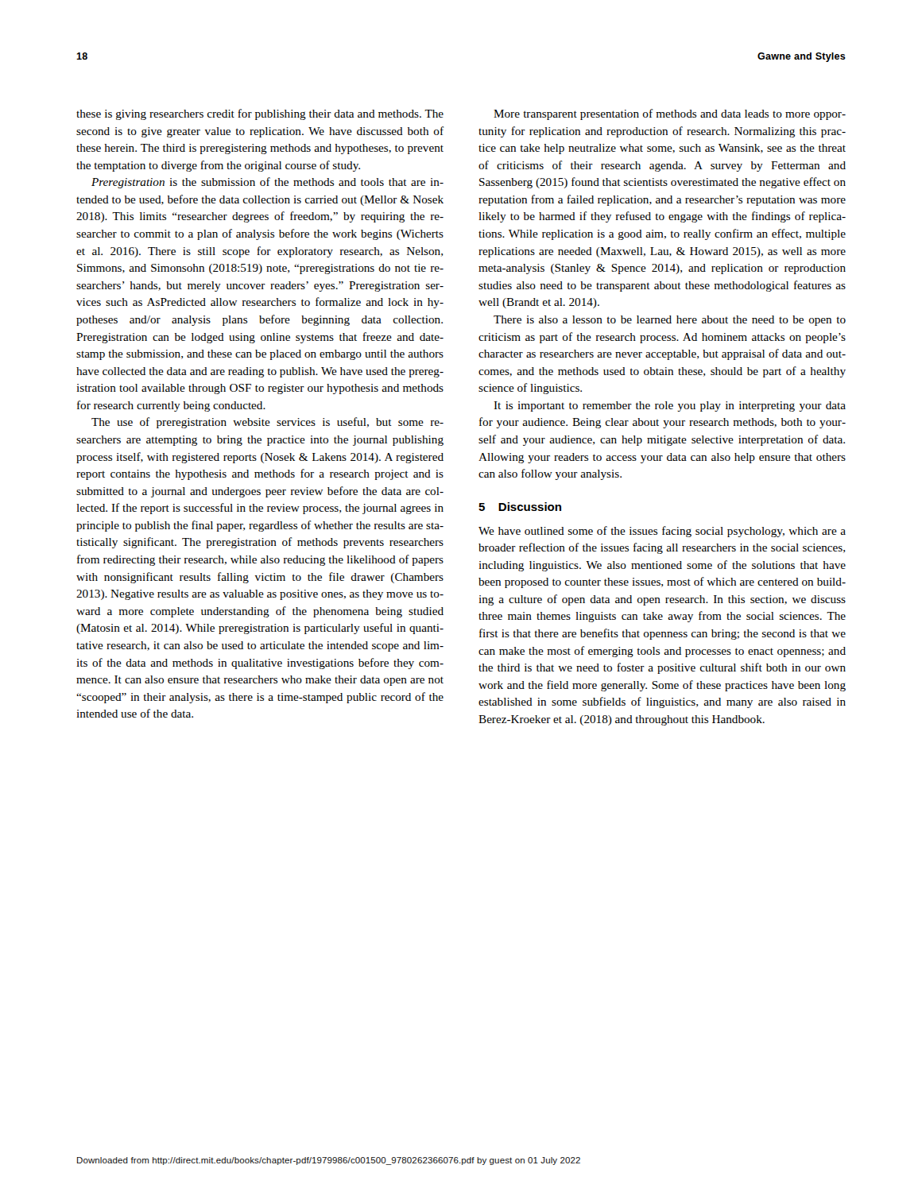18 Gawne and Styles
these is giving researchers credit for publishing their data and methods. The second is to give greater value to replication. We have discussed both of these herein. The third is preregistering methods and hypotheses, to prevent the temptation to diverge from the original course of study.
Preregistration is the submission of the methods and tools that are intended to be used, before the data collection is carried out (Mellor & Nosek 2018). This limits “researcher degrees of freedom,” by requiring the researcher to commit to a plan of analysis before the work begins (Wicherts et al. 2016). There is still scope for exploratory research, as Nelson, Simmons, and Simonsohn (2018:519) note, “preregistrations do not tie researchers’ hands, but merely uncover readers’ eyes.” Preregistration services such as AsPredicted allow researchers to formalize and lock in hypotheses and/or analysis plans before beginning data collection. Preregistration can be lodged using online systems that freeze and date-stamp the submission, and these can be placed on embargo until the authors have collected the data and are reading to publish. We have used the preregistration tool available through OSF to register our hypothesis and methods for research currently being conducted.
The use of preregistration website services is useful, but some researchers are attempting to bring the practice into the journal publishing process itself, with registered reports (Nosek & Lakens 2014). A registered report contains the hypothesis and methods for a research project and is submitted to a journal and undergoes peer review before the data are collected. If the report is successful in the review process, the journal agrees in principle to publish the final paper, regardless of whether the results are statistically significant. The preregistration of methods prevents researchers from redirecting their research, while also reducing the likelihood of papers with nonsignificant results falling victim to the file drawer (Chambers 2013). Negative results are as valuable as positive ones, as they move us toward a more complete understanding of the phenomena being studied (Matosin et al. 2014). While preregistration is particularly useful in quantitative research, it can also be used to articulate the intended scope and limits of the data and methods in qualitative investigations before they commence. It can also ensure that researchers who make their data open are not “scooped” in their analysis, as there is a time-stamped public record of the intended use of the data.
More transparent presentation of methods and data leads to more opportunity for replication and reproduction of research. Normalizing this practice can take help neutralize what some, such as Wansink, see as the threat of criticisms of their research agenda. A survey by Fetterman and Sassenberg (2015) found that scientists overestimated the negative effect on reputation from a failed replication, and a researcher’s reputation was more likely to be harmed if they refused to engage with the findings of replications. While replication is a good aim, to really confirm an effect, multiple replications are needed (Maxwell, Lau, & Howard 2015), as well as more meta-analysis (Stanley & Spence 2014), and replication or reproduction studies also need to be transparent about these methodological features as well (Brandt et al. 2014).
There is also a lesson to be learned here about the need to be open to criticism as part of the research process. Ad hominem attacks on people’s character as researchers are never acceptable, but appraisal of data and outcomes, and the methods used to obtain these, should be part of a healthy science of linguistics.
It is important to remember the role you play in interpreting your data for your audience. Being clear about your research methods, both to yourself and your audience, can help mitigate selective interpretation of data. Allowing your readers to access your data can also help ensure that others can also follow your analysis.
5 Discussion
We have outlined some of the issues facing social psychology, which are a broader reflection of the issues facing all researchers in the social sciences, including linguistics. We also mentioned some of the solutions that have been proposed to counter these issues, most of which are centered on building a culture of open data and open research. In this section, we discuss three main themes linguists can take away from the social sciences. The first is that there are benefits that openness can bring; the second is that we can make the most of emerging tools and processes to enact openness; and the third is that we need to foster a positive cultural shift both in our own work and the field more generally. Some of these practices have been long established in some subfields of linguistics, and many are also raised in Berez-Kroeker et al. (2018) and throughout this Handbook.
Downloaded from http://direct.mit.edu/books/chapter-pdf/1979986/c001500_9780262366076.pdf by guest on 01 July 2022